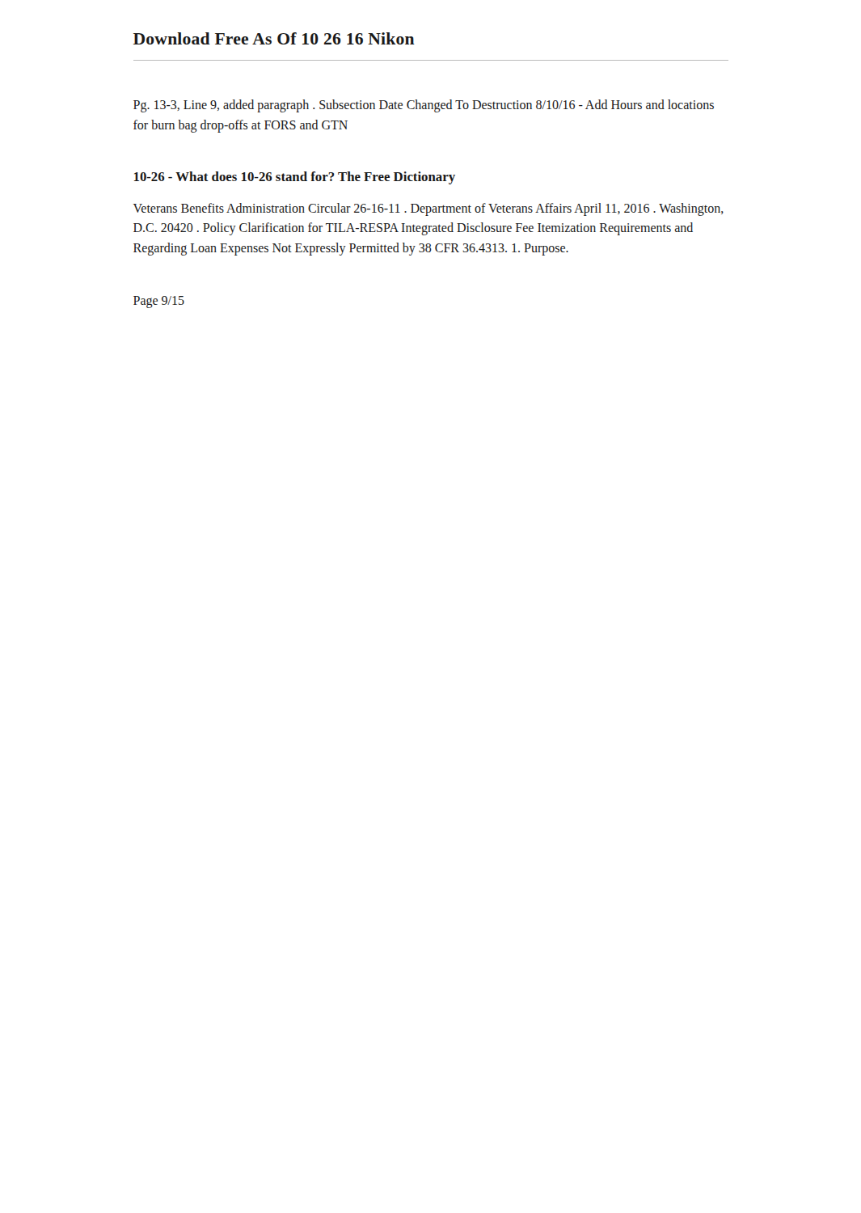Download Free As Of 10 26 16 Nikon
Pg. 13-3, Line 9, added paragraph . Subsection Date Changed To Destruction 8/10/16 - Add Hours and locations for burn bag drop-offs at FORS and GTN
10-26 - What does 10-26 stand for? The Free Dictionary
Veterans Benefits Administration Circular 26-16-11 . Department of Veterans Affairs April 11, 2016 . Washington, D.C. 20420 . Policy Clarification for TILA-RESPA Integrated Disclosure Fee Itemization Requirements and Regarding Loan Expenses Not Expressly Permitted by 38 CFR 36.4313. 1. Purpose.
Page 9/15